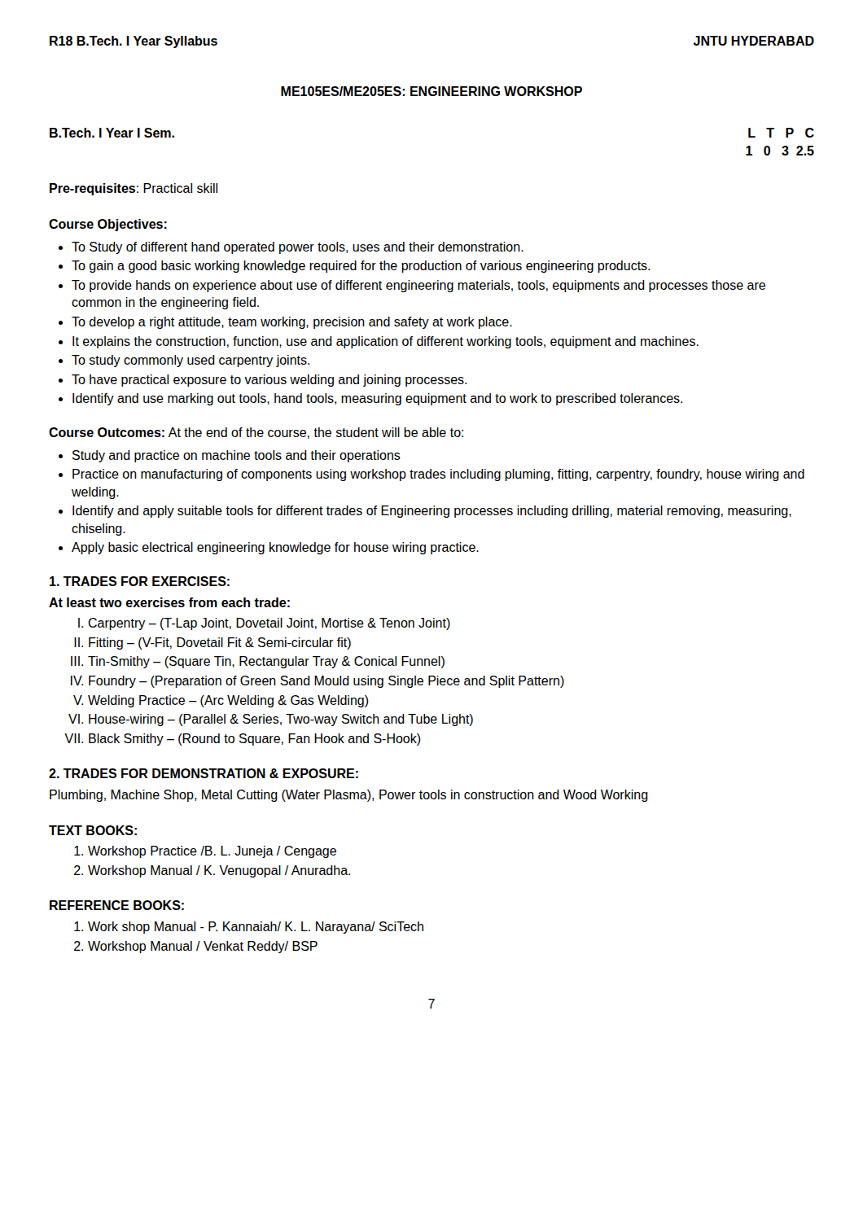R18 B.Tech. I Year Syllabus JNTU HYDERABAD
ME105ES/ME205ES: ENGINEERING WORKSHOP
B.Tech. I Year I Sem. L T P C
1 0 3 2.5
Pre-requisites: Practical skill
Course Objectives:
To Study of different hand operated power tools, uses and their demonstration.
To gain a good basic working knowledge required for the production of various engineering products.
To provide hands on experience about use of different engineering materials, tools, equipments and processes those are common in the engineering field.
To develop a right attitude, team working, precision and safety at work place.
It explains the construction, function, use and application of different working tools, equipment and machines.
To study commonly used carpentry joints.
To have practical exposure to various welding and joining processes.
Identify and use marking out tools, hand tools, measuring equipment and to work to prescribed tolerances.
Course Outcomes: At the end of the course, the student will be able to:
Study and practice on machine tools and their operations
Practice on manufacturing of components using workshop trades including pluming, fitting, carpentry, foundry, house wiring and welding.
Identify and apply suitable tools for different trades of Engineering processes including drilling, material removing, measuring, chiseling.
Apply basic electrical engineering knowledge for house wiring practice.
1. TRADES FOR EXERCISES:
At least two exercises from each trade:
Carpentry – (T-Lap Joint, Dovetail Joint, Mortise & Tenon Joint)
Fitting – (V-Fit, Dovetail Fit & Semi-circular fit)
Tin-Smithy – (Square Tin, Rectangular Tray & Conical Funnel)
Foundry – (Preparation of Green Sand Mould using Single Piece and Split Pattern)
Welding Practice – (Arc Welding & Gas Welding)
House-wiring – (Parallel & Series, Two-way Switch and Tube Light)
Black Smithy – (Round to Square, Fan Hook and S-Hook)
2. TRADES FOR DEMONSTRATION & EXPOSURE:
Plumbing, Machine Shop, Metal Cutting (Water Plasma), Power tools in construction and Wood Working
TEXT BOOKS:
Workshop Practice /B. L. Juneja / Cengage
Workshop Manual / K. Venugopal / Anuradha.
REFERENCE BOOKS:
Work shop Manual - P. Kannaiah/ K. L. Narayana/ SciTech
Workshop Manual / Venkat Reddy/ BSP
7